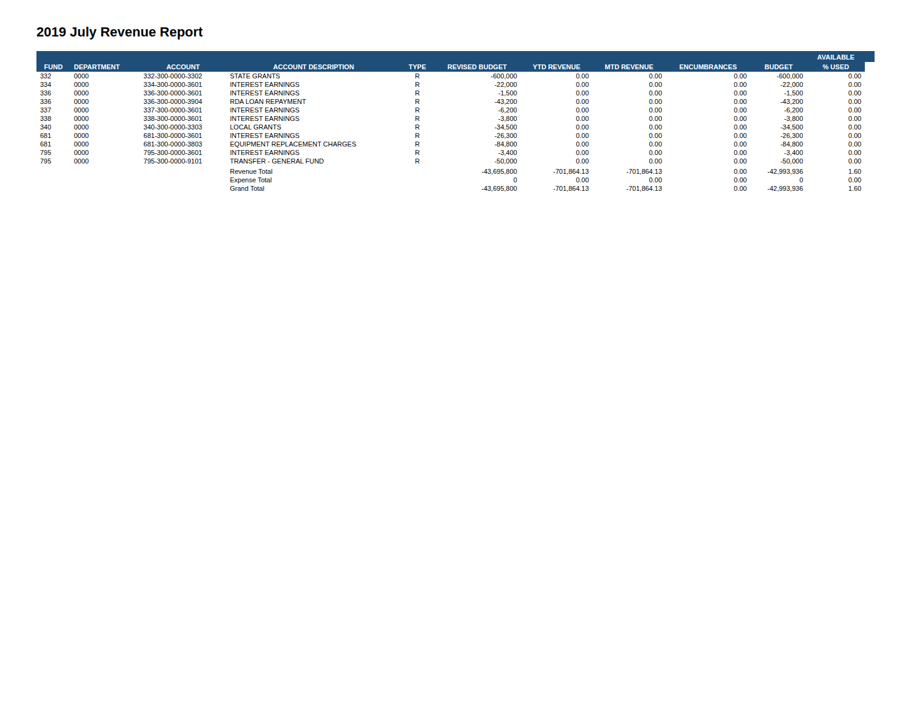2019 July Revenue Report
| | | AVAILABLE | |
| --- | --- | --- | --- |
| FUND | DEPARTMENT | ACCOUNT | ACCOUNT DESCRIPTION | TYPE | REVISED BUDGET | YTD REVENUE | MTD REVENUE | ENCUMBRANCES | BUDGET | % USED |
| 332 | 0000 | 332-300-0000-3302 | STATE GRANTS | R | -600,000 | 0.00 | 0.00 | 0.00 | -600,000 | 0.00 |
| 334 | 0000 | 334-300-0000-3601 | INTEREST EARNINGS | R | -22,000 | 0.00 | 0.00 | 0.00 | -22,000 | 0.00 |
| 336 | 0000 | 336-300-0000-3601 | INTEREST EARNINGS | R | -1,500 | 0.00 | 0.00 | 0.00 | -1,500 | 0.00 |
| 336 | 0000 | 336-300-0000-3904 | RDA LOAN REPAYMENT | R | -43,200 | 0.00 | 0.00 | 0.00 | -43,200 | 0.00 |
| 337 | 0000 | 337-300-0000-3601 | INTEREST EARNINGS | R | -6,200 | 0.00 | 0.00 | 0.00 | -6,200 | 0.00 |
| 338 | 0000 | 338-300-0000-3601 | INTEREST EARNINGS | R | -3,800 | 0.00 | 0.00 | 0.00 | -3,800 | 0.00 |
| 340 | 0000 | 340-300-0000-3303 | LOCAL GRANTS | R | -34,500 | 0.00 | 0.00 | 0.00 | -34,500 | 0.00 |
| 681 | 0000 | 681-300-0000-3601 | INTEREST EARNINGS | R | -26,300 | 0.00 | 0.00 | 0.00 | -26,300 | 0.00 |
| 681 | 0000 | 681-300-0000-3803 | EQUIPMENT REPLACEMENT CHARGES | R | -84,800 | 0.00 | 0.00 | 0.00 | -84,800 | 0.00 |
| 795 | 0000 | 795-300-0000-3601 | INTEREST EARNINGS | R | -3,400 | 0.00 | 0.00 | 0.00 | -3,400 | 0.00 |
| 795 | 0000 | 795-300-0000-9101 | TRANSFER - GENERAL FUND | R | -50,000 | 0.00 | 0.00 | 0.00 | -50,000 | 0.00 |
| | | | Revenue Total | | -43,695,800 | -701,864.13 | -701,864.13 | 0.00 | -42,993,936 | 1.60 |
| | | | Expense Total | | 0 | 0.00 | 0.00 | 0.00 | 0 | 0.00 |
| | | | Grand Total | | -43,695,800 | -701,864.13 | -701,864.13 | 0.00 | -42,993,936 | 1.60 |